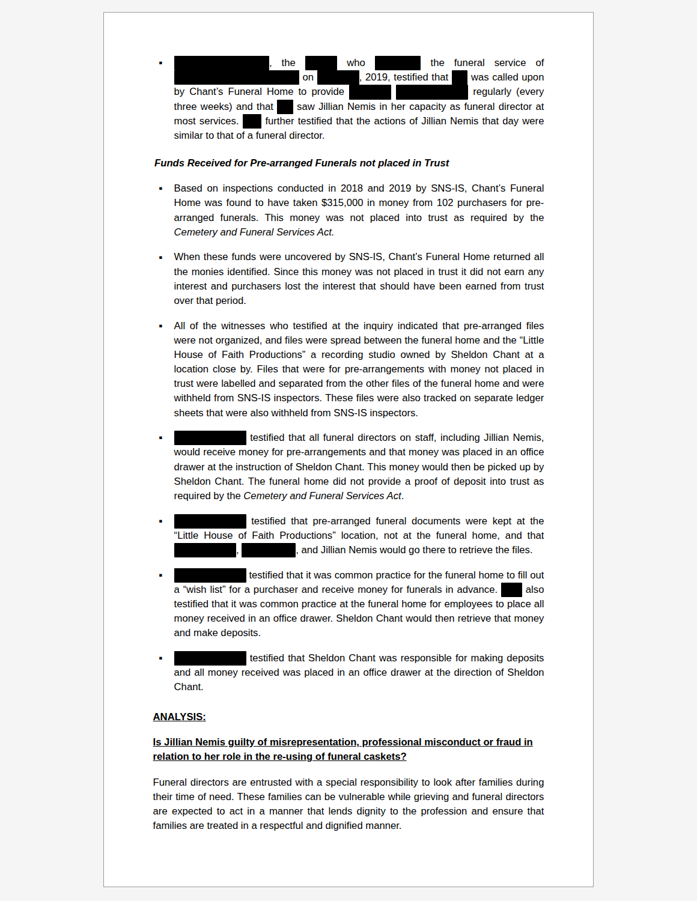, the who the funeral service of on , 2019, testified that was called upon by Chant’s Funeral Home to provide regularly (every three weeks) and that saw Jillian Nemis in her capacity as funeral director at most services. further testified that the actions of Jillian Nemis that day were similar to that of a funeral director.
Funds Received for Pre-arranged Funerals not placed in Trust
Based on inspections conducted in 2018 and 2019 by SNS-IS, Chant’s Funeral Home was found to have taken $315,000 in money from 102 purchasers for pre-arranged funerals. This money was not placed into trust as required by the Cemetery and Funeral Services Act.
When these funds were uncovered by SNS-IS, Chant’s Funeral Home returned all the monies identified. Since this money was not placed in trust it did not earn any interest and purchasers lost the interest that should have been earned from trust over that period.
All of the witnesses who testified at the inquiry indicated that pre-arranged files were not organized, and files were spread between the funeral home and the “Little House of Faith Productions” a recording studio owned by Sheldon Chant at a location close by. Files that were for pre-arrangements with money not placed in trust were labelled and separated from the other files of the funeral home and were withheld from SNS-IS inspectors. These files were also tracked on separate ledger sheets that were also withheld from SNS-IS inspectors.
testified that all funeral directors on staff, including Jillian Nemis, would receive money for pre-arrangements and that money was placed in an office drawer at the instruction of Sheldon Chant. This money would then be picked up by Sheldon Chant. The funeral home did not provide a proof of deposit into trust as required by the Cemetery and Funeral Services Act.
testified that pre-arranged funeral documents were kept at the “Little House of Faith Productions” location, not at the funeral home, and that , , and Jillian Nemis would go there to retrieve the files.
testified that it was common practice for the funeral home to fill out a “wish list” for a purchaser and receive money for funerals in advance. also testified that it was common practice at the funeral home for employees to place all money received in an office drawer. Sheldon Chant would then retrieve that money and make deposits.
testified that Sheldon Chant was responsible for making deposits and all money received was placed in an office drawer at the direction of Sheldon Chant.
ANALYSIS:
Is Jillian Nemis guilty of misrepresentation, professional misconduct or fraud in relation to her role in the re-using of funeral caskets?
Funeral directors are entrusted with a special responsibility to look after families during their time of need. These families can be vulnerable while grieving and funeral directors are expected to act in a manner that lends dignity to the profession and ensure that families are treated in a respectful and dignified manner.